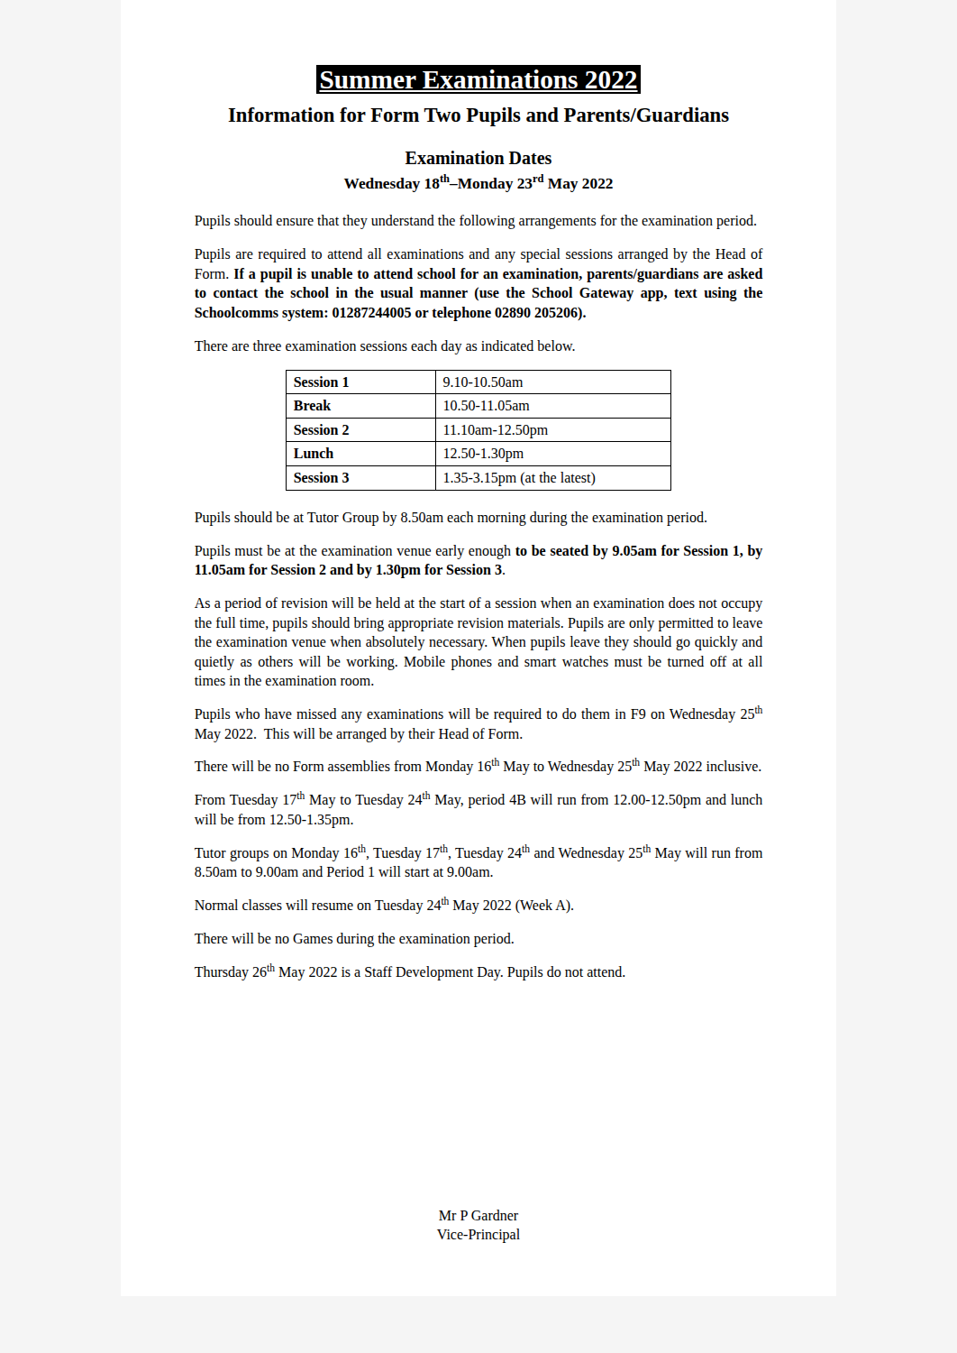Summer Examinations 2022
Information for Form Two Pupils and Parents/Guardians
Examination Dates
Wednesday 18th–Monday 23rd May 2022
Pupils should ensure that they understand the following arrangements for the examination period.
Pupils are required to attend all examinations and any special sessions arranged by the Head of Form. If a pupil is unable to attend school for an examination, parents/guardians are asked to contact the school in the usual manner (use the School Gateway app, text using the Schoolcomms system: 01287244005 or telephone 02890 205206).
There are three examination sessions each day as indicated below.
| Session 1 | 9.10-10.50am |
| Break | 10.50-11.05am |
| Session 2 | 11.10am-12.50pm |
| Lunch | 12.50-1.30pm |
| Session 3 | 1.35-3.15pm (at the latest) |
Pupils should be at Tutor Group by 8.50am each morning during the examination period.
Pupils must be at the examination venue early enough to be seated by 9.05am for Session 1, by 11.05am for Session 2 and by 1.30pm for Session 3.
As a period of revision will be held at the start of a session when an examination does not occupy the full time, pupils should bring appropriate revision materials. Pupils are only permitted to leave the examination venue when absolutely necessary. When pupils leave they should go quickly and quietly as others will be working. Mobile phones and smart watches must be turned off at all times in the examination room.
Pupils who have missed any examinations will be required to do them in F9 on Wednesday 25th May 2022. This will be arranged by their Head of Form.
There will be no Form assemblies from Monday 16th May to Wednesday 25th May 2022 inclusive.
From Tuesday 17th May to Tuesday 24th May, period 4B will run from 12.00-12.50pm and lunch will be from 12.50-1.35pm.
Tutor groups on Monday 16th, Tuesday 17th, Tuesday 24th and Wednesday 25th May will run from 8.50am to 9.00am and Period 1 will start at 9.00am.
Normal classes will resume on Tuesday 24th May 2022 (Week A).
There will be no Games during the examination period.
Thursday 26th May 2022 is a Staff Development Day. Pupils do not attend.
Mr P Gardner
Vice-Principal